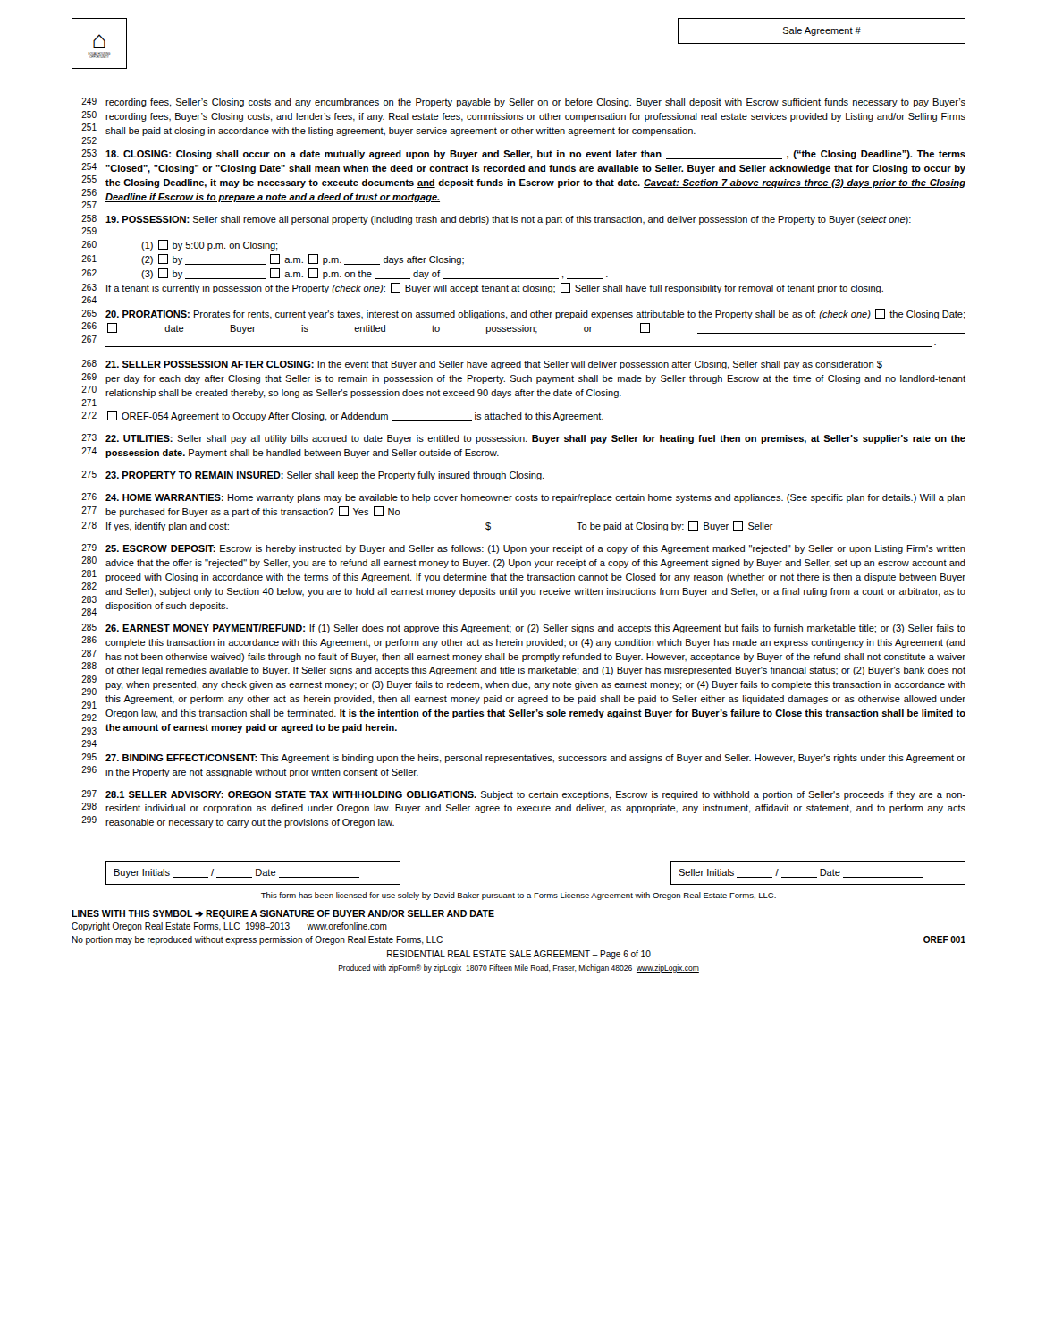⌂
EQUAL HOUSING
OPPORTUNITY
Sale Agreement #
249
250
251
252
recording fees, Seller’s Closing costs and any encumbrances on the Property payable by Seller on or before Closing. Buyer shall deposit with Escrow sufficient funds necessary to pay Buyer’s recording fees, Buyer’s Closing costs, and lender’s fees, if any. Real estate fees, commissions or other compensation for professional real estate services provided by Listing and/or Selling Firms shall be paid at closing in accordance with the listing agreement, buyer service agreement or other written agreement for compensation.
253
254
255
256
257
18. CLOSING: Closing shall occur on a date mutually agreed upon by Buyer and Seller, but in no event later than , (“the Closing Deadline”). The terms "Closed", "Closing" or "Closing Date" shall mean when the deed or contract is recorded and funds are available to Seller. Buyer and Seller acknowledge that for Closing to occur by the Closing Deadline, it may be necessary to execute documents and deposit funds in Escrow prior to that date. Caveat: Section 7 above requires three (3) days prior to the Closing Deadline if Escrow is to prepare a note and a deed of trust or mortgage.
258
259
19. POSSESSION: Seller shall remove all personal property (including trash and debris) that is not a part of this transaction, and deliver possession of the Property to Buyer (select one):
260
(1) by 5:00 p.m. on Closing;
261
(2) by a.m. p.m. days after Closing;
262
(3) by a.m. p.m. on the day of , .
263
264
If a tenant is currently in possession of the Property (check one): Buyer will accept tenant at closing; Seller shall have full responsibility for removal of tenant prior to closing.
265
266
267
20. PRORATIONS: Prorates for rents, current year's taxes, interest on assumed obligations, and other prepaid expenses attributable to the Property shall be as of: (check one) the Closing Date; date Buyer is entitled to possession; or .
268
269
270
271
21. SELLER POSSESSION AFTER CLOSING: In the event that Buyer and Seller have agreed that Seller will deliver possession after Closing, Seller shall pay as consideration $ per day for each day after Closing that Seller is to remain in possession of the Property. Such payment shall be made by Seller through Escrow at the time of Closing and no landlord-tenant relationship shall be created thereby, so long as Seller's possession does not exceed 90 days after the date of Closing.
272
OREF-054 Agreement to Occupy After Closing, or Addendum is attached to this Agreement.
273
274
22. UTILITIES: Seller shall pay all utility bills accrued to date Buyer is entitled to possession. Buyer shall pay Seller for heating fuel then on premises, at Seller's supplier's rate on the possession date. Payment shall be handled between Buyer and Seller outside of Escrow.
275
23. PROPERTY TO REMAIN INSURED: Seller shall keep the Property fully insured through Closing.
276
277
24. HOME WARRANTIES: Home warranty plans may be available to help cover homeowner costs to repair/replace certain home systems and appliances. (See specific plan for details.) Will a plan be purchased for Buyer as a part of this transaction? Yes No
278
If yes, identify plan and cost: $ To be paid at Closing by: Buyer Seller
279
280
281
282
283
284
25. ESCROW DEPOSIT: Escrow is hereby instructed by Buyer and Seller as follows: (1) Upon your receipt of a copy of this Agreement marked "rejected" by Seller or upon Listing Firm's written advice that the offer is "rejected" by Seller, you are to refund all earnest money to Buyer. (2) Upon your receipt of a copy of this Agreement signed by Buyer and Seller, set up an escrow account and proceed with Closing in accordance with the terms of this Agreement. If you determine that the transaction cannot be Closed for any reason (whether or not there is then a dispute between Buyer and Seller), subject only to Section 40 below, you are to hold all earnest money deposits until you receive written instructions from Buyer and Seller, or a final ruling from a court or arbitrator, as to disposition of such deposits.
285
286
287
288
289
290
291
292
293
294
26. EARNEST MONEY PAYMENT/REFUND: If (1) Seller does not approve this Agreement; or (2) Seller signs and accepts this Agreement but fails to furnish marketable title; or (3) Seller fails to complete this transaction in accordance with this Agreement, or perform any other act as herein provided; or (4) any condition which Buyer has made an express contingency in this Agreement (and has not been otherwise waived) fails through no fault of Buyer, then all earnest money shall be promptly refunded to Buyer. However, acceptance by Buyer of the refund shall not constitute a waiver of other legal remedies available to Buyer. If Seller signs and accepts this Agreement and title is marketable; and (1) Buyer has misrepresented Buyer's financial status; or (2) Buyer's bank does not pay, when presented, any check given as earnest money; or (3) Buyer fails to redeem, when due, any note given as earnest money; or (4) Buyer fails to complete this transaction in accordance with this Agreement, or perform any other act as herein provided, then all earnest money paid or agreed to be paid shall be paid to Seller either as liquidated damages or as otherwise allowed under Oregon law, and this transaction shall be terminated. It is the intention of the parties that Seller’s sole remedy against Buyer for Buyer’s failure to Close this transaction shall be limited to the amount of earnest money paid or agreed to be paid herein.
295
296
27. BINDING EFFECT/CONSENT: This Agreement is binding upon the heirs, personal representatives, successors and assigns of Buyer and Seller. However, Buyer's rights under this Agreement or in the Property are not assignable without prior written consent of Seller.
297
298
299
28.1 SELLER ADVISORY: OREGON STATE TAX WITHHOLDING OBLIGATIONS. Subject to certain exceptions, Escrow is required to withhold a portion of Seller's proceeds if they are a non-resident individual or corporation as defined under Oregon law. Buyer and Seller agree to execute and deliver, as appropriate, any instrument, affidavit or statement, and to perform any acts reasonable or necessary to carry out the provisions of Oregon law.
Buyer Initials / Date
Seller Initials / Date
This form has been licensed for use solely by David Baker pursuant to a Forms License Agreement with Oregon Real Estate Forms, LLC.
LINES WITH THIS SYMBOL ➔ REQUIRE A SIGNATURE OF BUYER AND/OR SELLER AND DATE
Copyright Oregon Real Estate Forms, LLC 1998–2013 www.orefonline.com
No portion may be reproduced without express permission of Oregon Real Estate Forms, LLC OREF 001
RESIDENTIAL REAL ESTATE SALE AGREEMENT – Page 6 of 10
Produced with zipForm® by zipLogix 18070 Fifteen Mile Road, Fraser, Michigan 48026 www.zipLogix.com